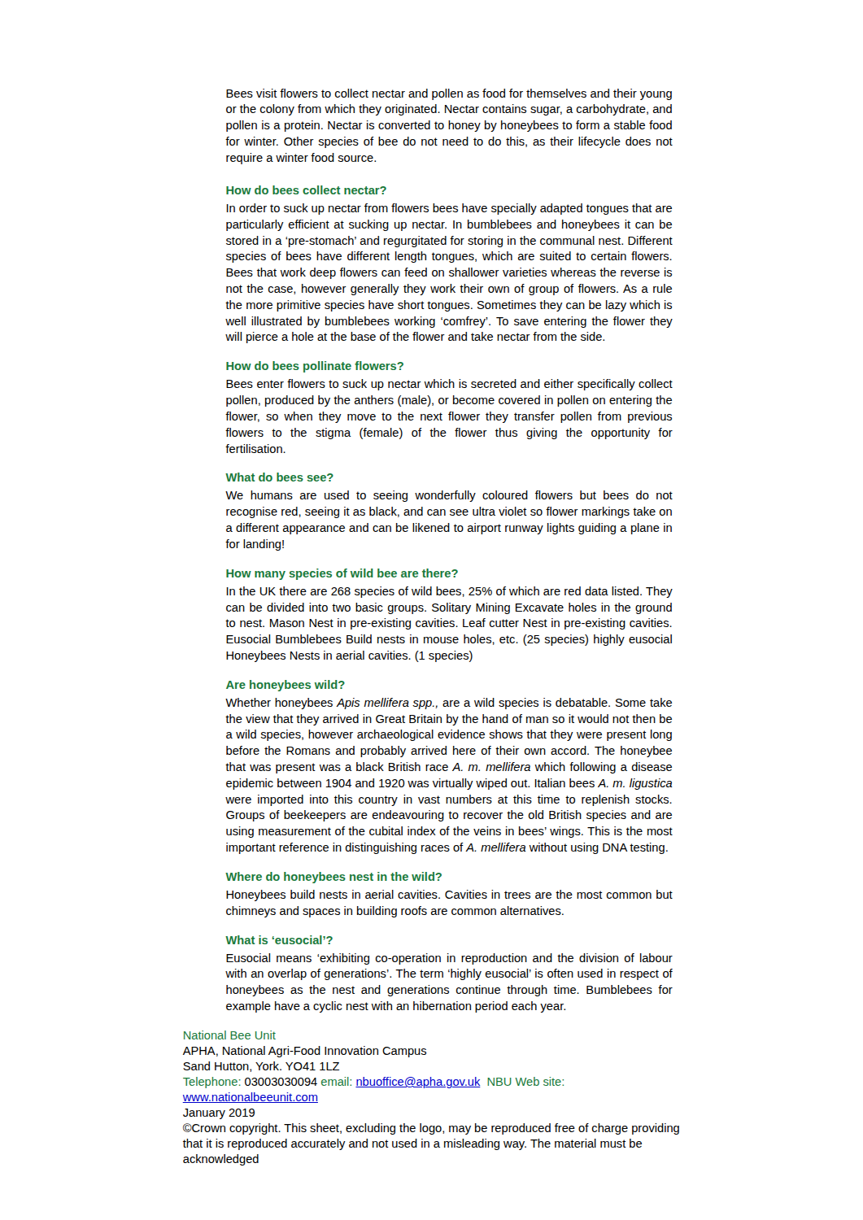Bees visit flowers to collect nectar and pollen as food for themselves and their young or the colony from which they originated. Nectar contains sugar, a carbohydrate, and pollen is a protein. Nectar is converted to honey by honeybees to form a stable food for winter. Other species of bee do not need to do this, as their lifecycle does not require a winter food source.
How do bees collect nectar?
In order to suck up nectar from flowers bees have specially adapted tongues that are particularly efficient at sucking up nectar. In bumblebees and honeybees it can be stored in a ‘pre-stomach’ and regurgitated for storing in the communal nest. Different species of bees have different length tongues, which are suited to certain flowers. Bees that work deep flowers can feed on shallower varieties whereas the reverse is not the case, however generally they work their own of group of flowers. As a rule the more primitive species have short tongues. Sometimes they can be lazy which is well illustrated by bumblebees working ‘comfrey’. To save entering the flower they will pierce a hole at the base of the flower and take nectar from the side.
How do bees pollinate flowers?
Bees enter flowers to suck up nectar which is secreted and either specifically collect pollen, produced by the anthers (male), or become covered in pollen on entering the flower, so when they move to the next flower they transfer pollen from previous flowers to the stigma (female) of the flower thus giving the opportunity for fertilisation.
What do bees see?
We humans are used to seeing wonderfully coloured flowers but bees do not recognise red, seeing it as black, and can see ultra violet so flower markings take on a different appearance and can be likened to airport runway lights guiding a plane in for landing!
How many species of wild bee are there?
In the UK there are 268 species of wild bees, 25% of which are red data listed. They can be divided into two basic groups. Solitary Mining Excavate holes in the ground to nest. Mason Nest in pre-existing cavities. Leaf cutter Nest in pre-existing cavities. Eusocial Bumblebees Build nests in mouse holes, etc. (25 species) highly eusocial Honeybees Nests in aerial cavities. (1 species)
Are honeybees wild?
Whether honeybees Apis mellifera spp., are a wild species is debatable. Some take the view that they arrived in Great Britain by the hand of man so it would not then be a wild species, however archaeological evidence shows that they were present long before the Romans and probably arrived here of their own accord. The honeybee that was present was a black British race A. m. mellifera which following a disease epidemic between 1904 and 1920 was virtually wiped out. Italian bees A. m. ligustica were imported into this country in vast numbers at this time to replenish stocks. Groups of beekeepers are endeavouring to recover the old British species and are using measurement of the cubital index of the veins in bees’ wings. This is the most important reference in distinguishing races of A. mellifera without using DNA testing.
Where do honeybees nest in the wild?
Honeybees build nests in aerial cavities. Cavities in trees are the most common but chimneys and spaces in building roofs are common alternatives.
What is ‘eusocial’?
Eusocial means ‘exhibiting co-operation in reproduction and the division of labour with an overlap of generations’. The term ‘highly eusocial’ is often used in respect of honeybees as the nest and generations continue through time. Bumblebees for example have a cyclic nest with an hibernation period each year.
National Bee Unit
APHA, National Agri-Food Innovation Campus
Sand Hutton, York. YO41 1LZ
Telephone: 03003030094 email: nbuoffice@apha.gov.uk NBU Web site:
www.nationalbeeunit.com
January 2019
©Crown copyright. This sheet, excluding the logo, may be reproduced free of charge providing
that it is reproduced accurately and not used in a misleading way. The material must be
acknowledged